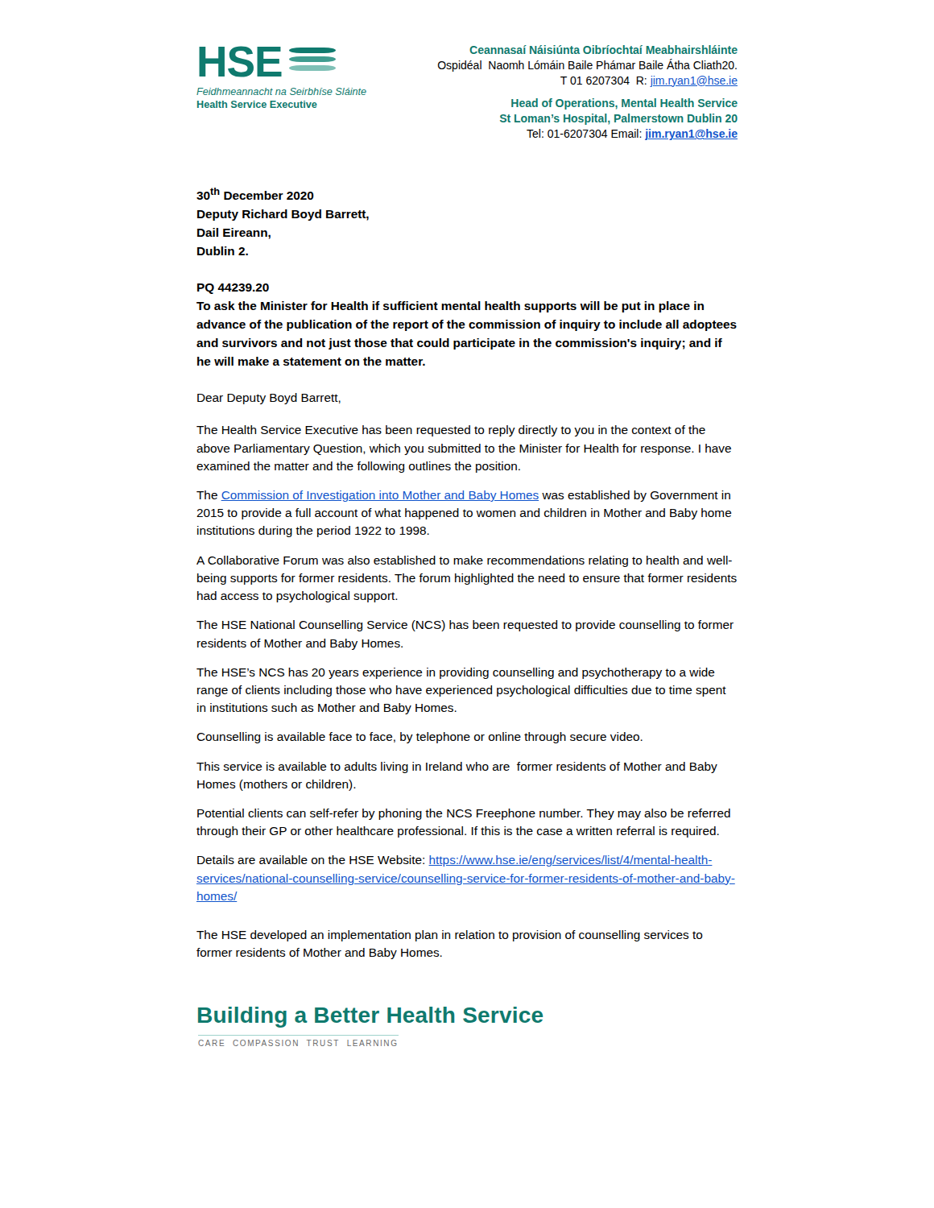HSE
Feidhmeannacht na Seirbhíse Sláinte
Health Service Executive
Ceannasaí Náisiúnta Oibríochtaí Meabhairshláinte
Ospidéal Naomh Lómáin Baile Phámar Baile Átha Cliath20.
T 01 6207304 R: jim.ryan1@hse.ie
Head of Operations, Mental Health Service
St Loman’s Hospital, Palmerstown Dublin 20
Tel: 01-6207304 Email: jim.ryan1@hse.ie
30th December 2020
Deputy Richard Boyd Barrett,
Dail Eireann,
Dublin 2.
PQ 44239.20
To ask the Minister for Health if sufficient mental health supports will be put in place in advance of the publication of the report of the commission of inquiry to include all adoptees and survivors and not just those that could participate in the commission's inquiry; and if he will make a statement on the matter.
Dear Deputy Boyd Barrett,
The Health Service Executive has been requested to reply directly to you in the context of the above Parliamentary Question, which you submitted to the Minister for Health for response. I have examined the matter and the following outlines the position.
The Commission of Investigation into Mother and Baby Homes was established by Government in 2015 to provide a full account of what happened to women and children in Mother and Baby home institutions during the period 1922 to 1998.
A Collaborative Forum was also established to make recommendations relating to health and well-being supports for former residents. The forum highlighted the need to ensure that former residents had access to psychological support.
The HSE National Counselling Service (NCS) has been requested to provide counselling to former residents of Mother and Baby Homes.
The HSE’s NCS has 20 years experience in providing counselling and psychotherapy to a wide range of clients including those who have experienced psychological difficulties due to time spent in institutions such as Mother and Baby Homes.
Counselling is available face to face, by telephone or online through secure video.
This service is available to adults living in Ireland who are former residents of Mother and Baby Homes (mothers or children).
Potential clients can self-refer by phoning the NCS Freephone number. They may also be referred through their GP or other healthcare professional. If this is the case a written referral is required.
Details are available on the HSE Website: https://www.hse.ie/eng/services/list/4/mental-health-services/national-counselling-service/counselling-service-for-former-residents-of-mother-and-baby-homes/
The HSE developed an implementation plan in relation to provision of counselling services to former residents of Mother and Baby Homes.
Building a Better Health Service
CARE COMPASSION TRUST LEARNING